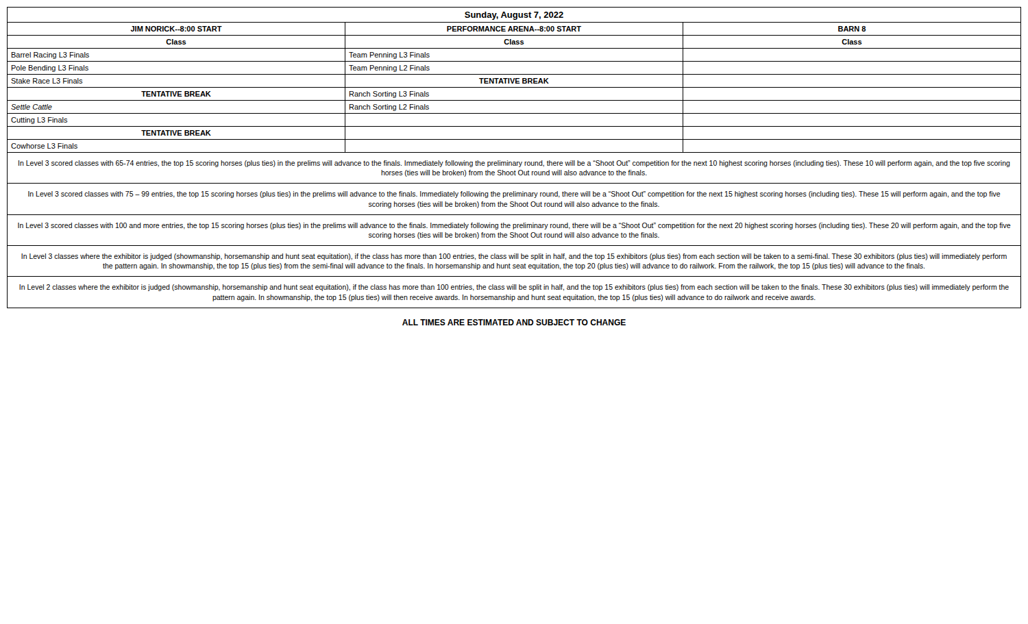| Sunday, August 7, 2022 |
| JIM NORICK--8:00 START | PERFORMANCE ARENA--8:00 START | BARN 8 |
| Class | Class | Class |
| Barrel Racing L3 Finals | Team Penning L3 Finals | |
| Pole Bending L3 Finals | Team Penning L2 Finals | |
| Stake Race L3 Finals | TENTATIVE BREAK | |
| TENTATIVE BREAK | Ranch Sorting L3 Finals | |
| Settle Cattle | Ranch Sorting L2 Finals | |
| Cutting L3 Finals | | |
| TENTATIVE BREAK | | |
| Cowhorse L3 Finals | | |
| In Level 3 scored classes with 65-74 entries, the top 15 scoring horses (plus ties) in the prelims will advance to the finals. Immediately following the preliminary round, there will be a “Shoot Out” competition for the next 10 highest scoring horses (including ties). These 10 will perform again, and the top five scoring horses (ties will be broken) from the Shoot Out round will also advance to the finals. |
| In Level 3 scored classes with 75 – 99 entries, the top 15 scoring horses (plus ties) in the prelims will advance to the finals. Immediately following the preliminary round, there will be a “Shoot Out” competition for the next 15 highest scoring horses (including ties). These 15 will perform again, and the top five scoring horses (ties will be broken) from the Shoot Out round will also advance to the finals. |
| In Level 3 scored classes with 100 and more entries, the top 15 scoring horses (plus ties) in the prelims will advance to the finals. Immediately following the preliminary round, there will be a “Shoot Out” competition for the next 20 highest scoring horses (including ties). These 20 will perform again, and the top five scoring horses (ties will be broken) from the Shoot Out round will also advance to the finals. |
| In Level 3 classes where the exhibitor is judged (showmanship, horsemanship and hunt seat equitation), if the class has more than 100 entries, the class will be split in half, and the top 15 exhibitors (plus ties) from each section will be taken to a semi-final. These 30 exhibitors (plus ties) will immediately perform the pattern again. In showmanship, the top 15 (plus ties) from the semi-final will advance to the finals. In horsemanship and hunt seat equitation, the top 20 (plus ties) will advance to do railwork. From the railwork, the top 15 (plus ties) will advance to the finals. |
| In Level 2 classes where the exhibitor is judged (showmanship, horsemanship and hunt seat equitation), if the class has more than 100 entries, the class will be split in half, and the top 15 exhibitors (plus ties) from each section will be taken to the finals. These 30 exhibitors (plus ties) will immediately perform the pattern again. In showmanship, the top 15 (plus ties) will then receive awards. In horsemanship and hunt seat equitation, the top 15 (plus ties) will advance to do railwork and receive awards. |
ALL TIMES ARE ESTIMATED AND SUBJECT TO CHANGE